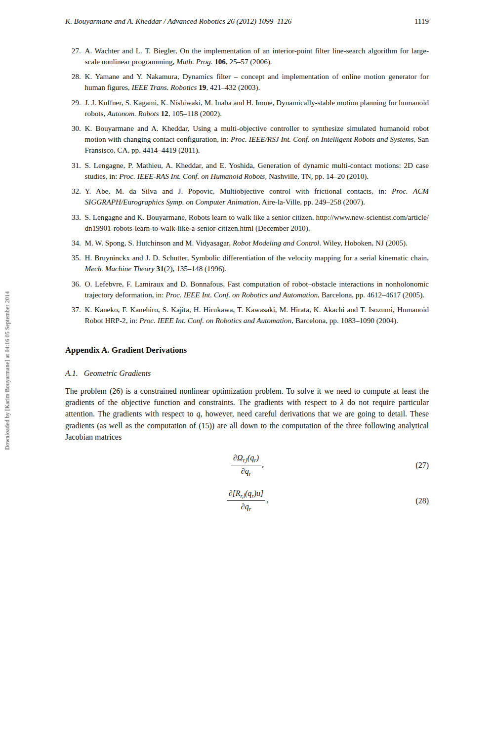Downloaded by [Karim Bouyarmane] at 04:16 05 September 2014
K. Bouyarmane and A. Kheddar / Advanced Robotics 26 (2012) 1099–1126 1119
A. Wachter and L. T. Biegler, On the implementation of an interior-point filter line-search algorithm for large-scale nonlinear programming, Math. Prog. 106, 25–57 (2006).
K. Yamane and Y. Nakamura, Dynamics filter – concept and implementation of online motion generator for human figures, IEEE Trans. Robotics 19, 421–432 (2003).
J. J. Kuffner, S. Kagami, K. Nishiwaki, M. Inaba and H. Inoue, Dynamically-stable motion planning for humanoid robots, Autonom. Robots 12, 105–118 (2002).
K. Bouyarmane and A. Kheddar, Using a multi-objective controller to synthesize simulated humanoid robot motion with changing contact configuration, in: Proc. IEEE/RSJ Int. Conf. on Intelligent Robots and Systems, San Fransisco, CA, pp. 4414–4419 (2011).
S. Lengagne, P. Mathieu, A. Kheddar, and E. Yoshida, Generation of dynamic multi-contact motions: 2D case studies, in: Proc. IEEE-RAS Int. Conf. on Humanoid Robots, Nashville, TN, pp. 14–20 (2010).
Y. Abe, M. da Silva and J. Popovic, Multiobjective control with frictional contacts, in: Proc. ACM SIGGRAPH/Eurographics Symp. on Computer Animation, Aire-la-Ville, pp. 249–258 (2007).
S. Lengagne and K. Bouyarmane, Robots learn to walk like a senior citizen. http://www.new-scientist.com/article/dn19901-robots-learn-to-walk-like-a-senior-citizen.html (December 2010).
M. W. Spong, S. Hutchinson and M. Vidyasagar, Robot Modeling and Control. Wiley, Hoboken, NJ (2005).
H. Bruyninckx and J. D. Schutter, Symbolic differentiation of the velocity mapping for a serial kinematic chain, Mech. Machine Theory 31(2), 135–148 (1996).
O. Lefebvre, F. Lamiraux and D. Bonnafous, Fast computation of robot–obstacle interactions in nonholonomic trajectory deformation, in: Proc. IEEE Int. Conf. on Robotics and Automation, Barcelona, pp. 4612–4617 (2005).
K. Kaneko, F. Kanehiro, S. Kajita, H. Hirukawa, T. Kawasaki, M. Hirata, K. Akachi and T. Isozumi, Humanoid Robot HRP-2, in: Proc. IEEE Int. Conf. on Robotics and Automation, Barcelona, pp. 1083–1090 (2004).
Appendix A. Gradient Derivations
A.1. Geometric Gradients
The problem (26) is a constrained nonlinear optimization problem. To solve it we need to compute at least the gradients of the objective function and constraints. The gradients with respect to λ do not require particular attention. The gradients with respect to q, however, need careful derivations that we are going to detail. These gradients (as well as the computation of (15)) are all down to the computation of the three following analytical Jacobian matrices
∂Ωr,l(qr) ∂qr , (27)
∂[Rr,l(qr)u] ∂qr , (28)